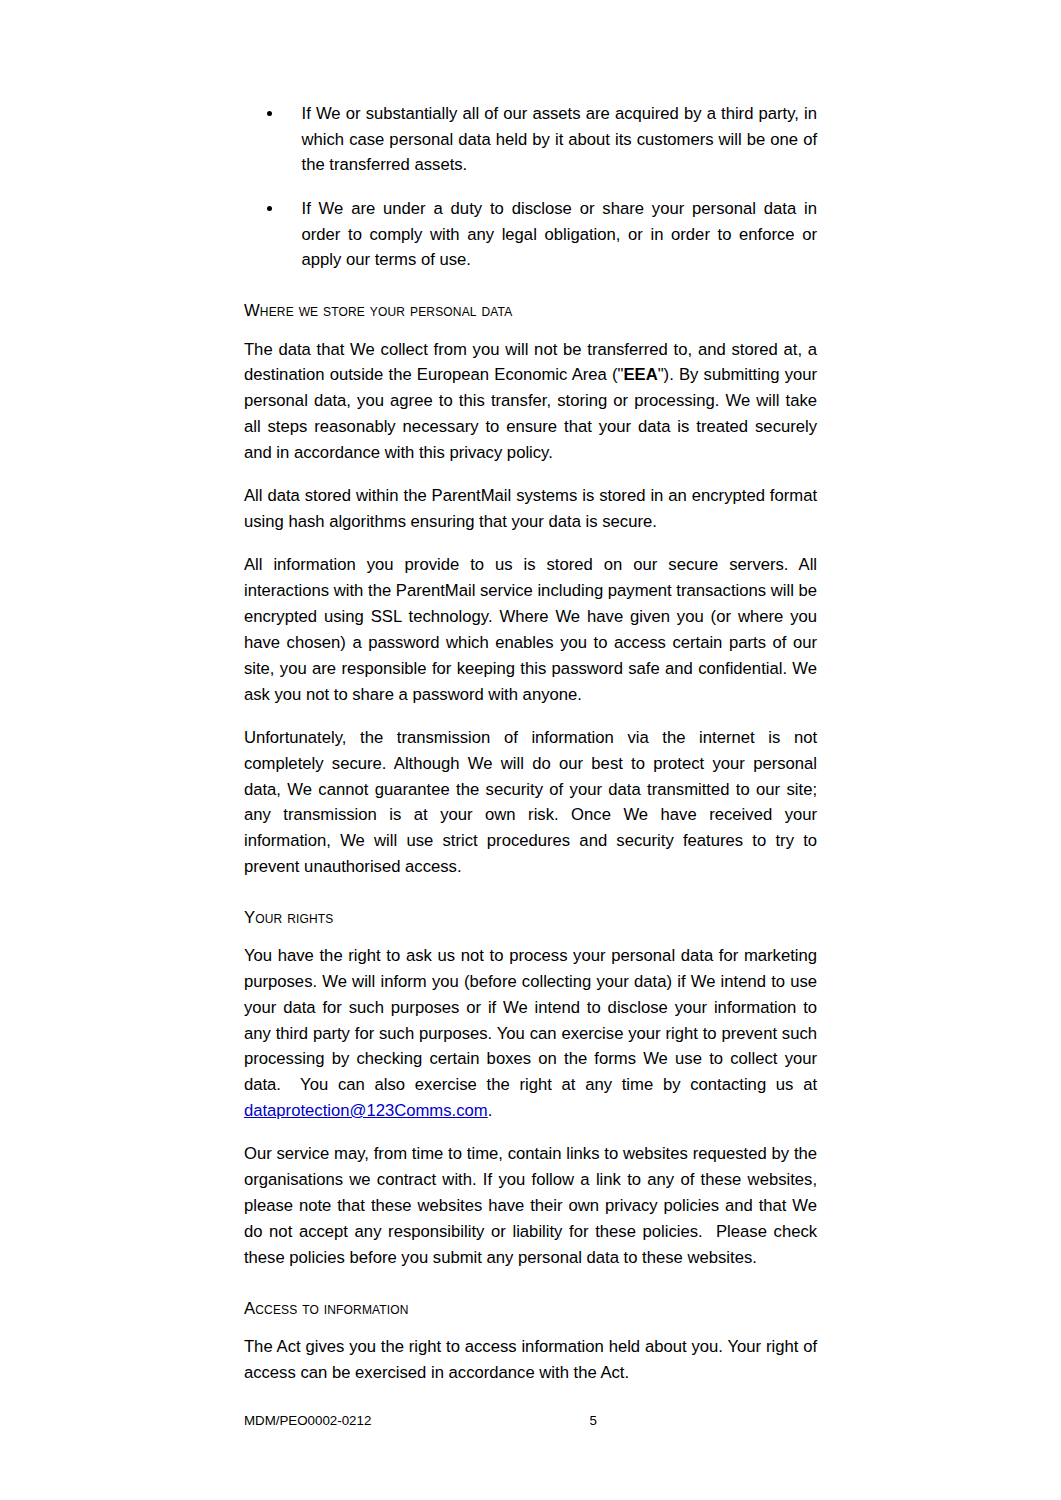If We or substantially all of our assets are acquired by a third party, in which case personal data held by it about its customers will be one of the transferred assets.
If We are under a duty to disclose or share your personal data in order to comply with any legal obligation, or in order to enforce or apply our terms of use.
Where We store your personal data
The data that We collect from you will not be transferred to, and stored at, a destination outside the European Economic Area ("EEA"). By submitting your personal data, you agree to this transfer, storing or processing. We will take all steps reasonably necessary to ensure that your data is treated securely and in accordance with this privacy policy.
All data stored within the ParentMail systems is stored in an encrypted format using hash algorithms ensuring that your data is secure.
All information you provide to us is stored on our secure servers. All interactions with the ParentMail service including payment transactions will be encrypted using SSL technology. Where We have given you (or where you have chosen) a password which enables you to access certain parts of our site, you are responsible for keeping this password safe and confidential. We ask you not to share a password with anyone.
Unfortunately, the transmission of information via the internet is not completely secure. Although We will do our best to protect your personal data, We cannot guarantee the security of your data transmitted to our site; any transmission is at your own risk. Once We have received your information, We will use strict procedures and security features to try to prevent unauthorised access.
Your rights
You have the right to ask us not to process your personal data for marketing purposes. We will inform you (before collecting your data) if We intend to use your data for such purposes or if We intend to disclose your information to any third party for such purposes. You can exercise your right to prevent such processing by checking certain boxes on the forms We use to collect your data. You can also exercise the right at any time by contacting us at dataprotection@123Comms.com.
Our service may, from time to time, contain links to websites requested by the organisations we contract with. If you follow a link to any of these websites, please note that these websites have their own privacy policies and that We do not accept any responsibility or liability for these policies. Please check these policies before you submit any personal data to these websites.
Access to information
The Act gives you the right to access information held about you. Your right of access can be exercised in accordance with the Act.
MDM/PEO0002-0212 5